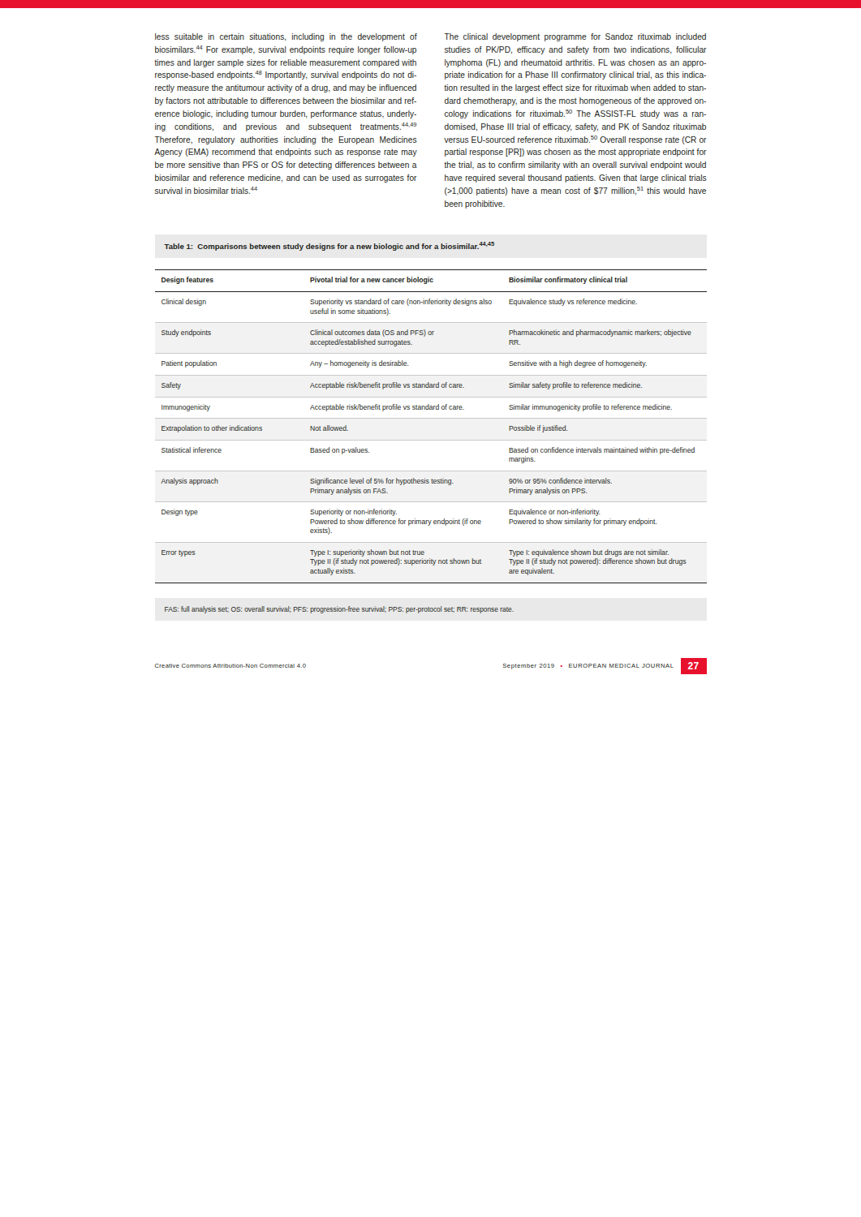less suitable in certain situations, including in the development of biosimilars.44 For example, survival endpoints require longer follow-up times and larger sample sizes for reliable measurement compared with response-based endpoints.48 Importantly, survival endpoints do not directly measure the antitumour activity of a drug, and may be influenced by factors not attributable to differences between the biosimilar and reference biologic, including tumour burden, performance status, underlying conditions, and previous and subsequent treatments.44,49 Therefore, regulatory authorities including the European Medicines Agency (EMA) recommend that endpoints such as response rate may be more sensitive than PFS or OS for detecting differences between a biosimilar and reference medicine, and can be used as surrogates for survival in biosimilar trials.44
The clinical development programme for Sandoz rituximab included studies of PK/PD, efficacy and safety from two indications, follicular lymphoma (FL) and rheumatoid arthritis. FL was chosen as an appropriate indication for a Phase III confirmatory clinical trial, as this indication resulted in the largest effect size for rituximab when added to standard chemotherapy, and is the most homogeneous of the approved oncology indications for rituximab.50 The ASSIST-FL study was a randomised, Phase III trial of efficacy, safety, and PK of Sandoz rituximab versus EU-sourced reference rituximab.50 Overall response rate (CR or partial response [PR]) was chosen as the most appropriate endpoint for the trial, as to confirm similarity with an overall survival endpoint would have required several thousand patients. Given that large clinical trials (>1,000 patients) have a mean cost of $77 million,51 this would have been prohibitive.
Table 1: Comparisons between study designs for a new biologic and for a biosimilar.44,45
| Design features | Pivotal trial for a new cancer biologic | Biosimilar confirmatory clinical trial |
| --- | --- | --- |
| Clinical design | Superiority vs standard of care (non-inferiority designs also useful in some situations). | Equivalence study vs reference medicine. |
| Study endpoints | Clinical outcomes data (OS and PFS) or accepted/established surrogates. | Pharmacokinetic and pharmacodynamic markers; objective RR. |
| Patient population | Any – homogeneity is desirable. | Sensitive with a high degree of homogeneity. |
| Safety | Acceptable risk/benefit profile vs standard of care. | Similar safety profile to reference medicine. |
| Immunogenicity | Acceptable risk/benefit profile vs standard of care. | Similar immunogenicity profile to reference medicine. |
| Extrapolation to other indications | Not allowed. | Possible if justified. |
| Statistical inference | Based on p-values. | Based on confidence intervals maintained within pre-defined margins. |
| Analysis approach | Significance level of 5% for hypothesis testing. Primary analysis on FAS. | 90% or 95% confidence intervals. Primary analysis on PPS. |
| Design type | Superiority or non-inferiority. Powered to show difference for primary endpoint (if one exists). | Equivalence or non-inferiority. Powered to show similarity for primary endpoint. |
| Error types | Type I: superiority shown but not true Type II (if study not powered): superiority not shown but actually exists. | Type I: equivalence shown but drugs are not similar. Type II (if study not powered): difference shown but drugs are equivalent. |
FAS: full analysis set; OS: overall survival; PFS: progression-free survival; PPS: per-protocol set; RR: response rate.
Creative Commons Attribution-Non Commercial 4.0
September 2019 • EUROPEAN MEDICAL JOURNAL 27